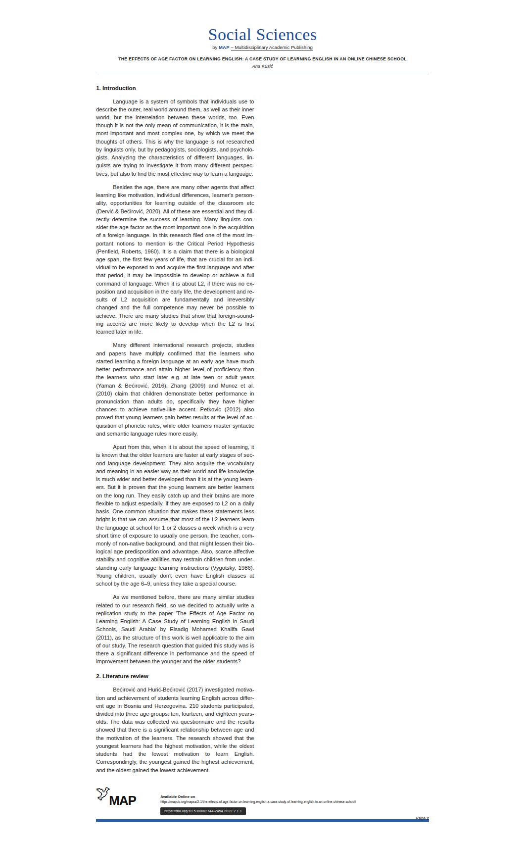Social Sciences
by MAP – Multidisciplinary Academic Publishing
THE EFFECTS OF AGE FACTOR ON LEARNING ENGLISH: A CASE STUDY OF LEARNING ENGLISH IN AN ONLINE CHINESE SCHOOL
Ana Kusić
1. Introduction
Language is a system of symbols that individuals use to describe the outer, real world around them, as well as their inner world, but the interrelation between these worlds, too. Even though it is not the only mean of communication, it is the main, most important and most complex one, by which we meet the thoughts of others. This is why the language is not researched by linguists only, but by pedagogists, sociologists, and psychologists. Analyzing the characteristics of different languages, linguists are trying to investigate it from many different perspectives, but also to find the most effective way to learn a language.
Besides the age, there are many other agents that affect learning like motivation, individual differences, learner's personality, opportunities for learning outside of the classroom etc (Dervić & Bećirović, 2020). All of these are essential and they directly determine the success of learning. Many linguists consider the age factor as the most important one in the acquisition of a foreign language. In this research filed one of the most important notions to mention is the Critical Period Hypothesis (Penfield, Roberts, 1960). It is a claim that there is a biological age span, the first few years of life, that are crucial for an individual to be exposed to and acquire the first language and after that period, it may be impossible to develop or achieve a full command of language. When it is about L2, if there was no exposition and acquisition in the early life, the development and results of L2 acquisition are fundamentally and irreversibly changed and the full competence may never be possible to achieve. There are many studies that show that foreign-sounding accents are more likely to develop when the L2 is first learned later in life.
Many different international research projects, studies and papers have multiply confirmed that the learners who started learning a foreign language at an early age have much better performance and attain higher level of proficiency than the learners who start later e.g. at late teen or adult years (Yaman & Bećirović, 2016). Zhang (2009) and Munoz et al. (2010) claim that children demonstrate better performance in pronunciation than adults do, specifically they have higher chances to achieve native-like accent. Petkovic (2012) also proved that young learners gain better results at the level of acquisition of phonetic rules, while older learners master syntactic and semantic language rules more easily.
Apart from this, when it is about the speed of learning, it is known that the older learners are faster at early stages of second language development. They also acquire the vocabulary and meaning in an easier way as their world and life knowledge is much wider and better developed than it is at the young learners. But it is proven that the young learners are better learners on the long run. They easily catch up and their brains are more flexible to adjust especially, if they are exposed to L2 on a daily basis. One common situation that makes these statements less bright is that we can assume that most of the L2 learners learn the language at school for 1 or 2 classes a week which is a very short time of exposure to usually one person, the teacher, commonly of non-native background, and that might lessen their biological age predisposition and advantage. Also, scarce affective stability and cognitive abilities may restrain children from understanding early language learning instructions (Vygotsky, 1986). Young children, usually don't even have English classes at school by the age 6–9, unless they take a special course.
As we mentioned before, there are many similar studies related to our research field, so we decided to actually write a replication study to the paper 'The Effects of Age Factor on Learning English: A Case Study of Learning English in Saudi Schools, Saudi Arabia' by Elsadig Mohamed Khalifa Gawi (2011), as the structure of this work is well applicable to the aim of our study. The research question that guided this study was is there a significant difference in performance and the speed of improvement between the younger and the older students?
2. Literature review
Bećirović and Hurić-Bećirović (2017) investigated motivation and achievement of students learning English across different age in Bosnia and Herzegovina. 210 students participated, divided into three age groups: ten, fourteen, and eighteen years-olds. The data was collected via questionnaire and the results showed that there is a significant relationship between age and the motivation of the learners. The research showed that the youngest learners had the highest motivation, while the oldest students had the lowest motivation to learn English. Correspondingly, the youngest gained the highest achievement, and the oldest gained the lowest achievement.
🕊
MAP
Available Online on
https://mapub.org/mapss/2-1/the-effects-of-age-factor-on-learning-english-a-case-study-of-learning-english-in-an-online-chinese-school/
https://doi.org/10.53880/2744-2454.2022.2.1.1
Page 2